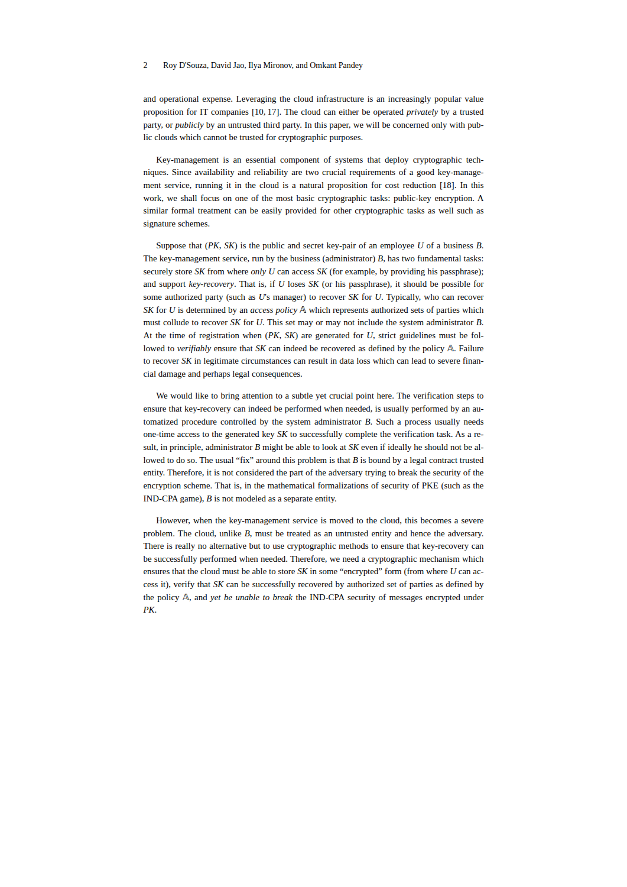2 Roy D'Souza, David Jao, Ilya Mironov, and Omkant Pandey
and operational expense. Leveraging the cloud infrastructure is an increasingly popular value proposition for IT companies [10, 17]. The cloud can either be operated privately by a trusted party, or publicly by an untrusted third party. In this paper, we will be concerned only with public clouds which cannot be trusted for cryptographic purposes.
Key-management is an essential component of systems that deploy cryptographic techniques. Since availability and reliability are two crucial requirements of a good key-management service, running it in the cloud is a natural proposition for cost reduction [18]. In this work, we shall focus on one of the most basic cryptographic tasks: public-key encryption. A similar formal treatment can be easily provided for other cryptographic tasks as well such as signature schemes.
Suppose that (PK, SK) is the public and secret key-pair of an employee U of a business B. The key-management service, run by the business (administrator) B, has two fundamental tasks: securely store SK from where only U can access SK (for example, by providing his passphrase); and support key-recovery. That is, if U loses SK (or his passphrase), it should be possible for some authorized party (such as U's manager) to recover SK for U. Typically, who can recover SK for U is determined by an access policy 𝔸 which represents authorized sets of parties which must collude to recover SK for U. This set may or may not include the system administrator B. At the time of registration when (PK, SK) are generated for U, strict guidelines must be followed to verifiably ensure that SK can indeed be recovered as defined by the policy 𝔸. Failure to recover SK in legitimate circumstances can result in data loss which can lead to severe financial damage and perhaps legal consequences.
We would like to bring attention to a subtle yet crucial point here. The verification steps to ensure that key-recovery can indeed be performed when needed, is usually performed by an automatized procedure controlled by the system administrator B. Such a process usually needs one-time access to the generated key SK to successfully complete the verification task. As a result, in principle, administrator B might be able to look at SK even if ideally he should not be allowed to do so. The usual “fix” around this problem is that B is bound by a legal contract trusted entity. Therefore, it is not considered the part of the adversary trying to break the security of the encryption scheme. That is, in the mathematical formalizations of security of PKE (such as the IND-CPA game), B is not modeled as a separate entity.
However, when the key-management service is moved to the cloud, this becomes a severe problem. The cloud, unlike B, must be treated as an untrusted entity and hence the adversary. There is really no alternative but to use cryptographic methods to ensure that key-recovery can be successfully performed when needed. Therefore, we need a cryptographic mechanism which ensures that the cloud must be able to store SK in some “encrypted” form (from where U can access it), verify that SK can be successfully recovered by authorized set of parties as defined by the policy 𝔸, and yet be unable to break the IND-CPA security of messages encrypted under PK.